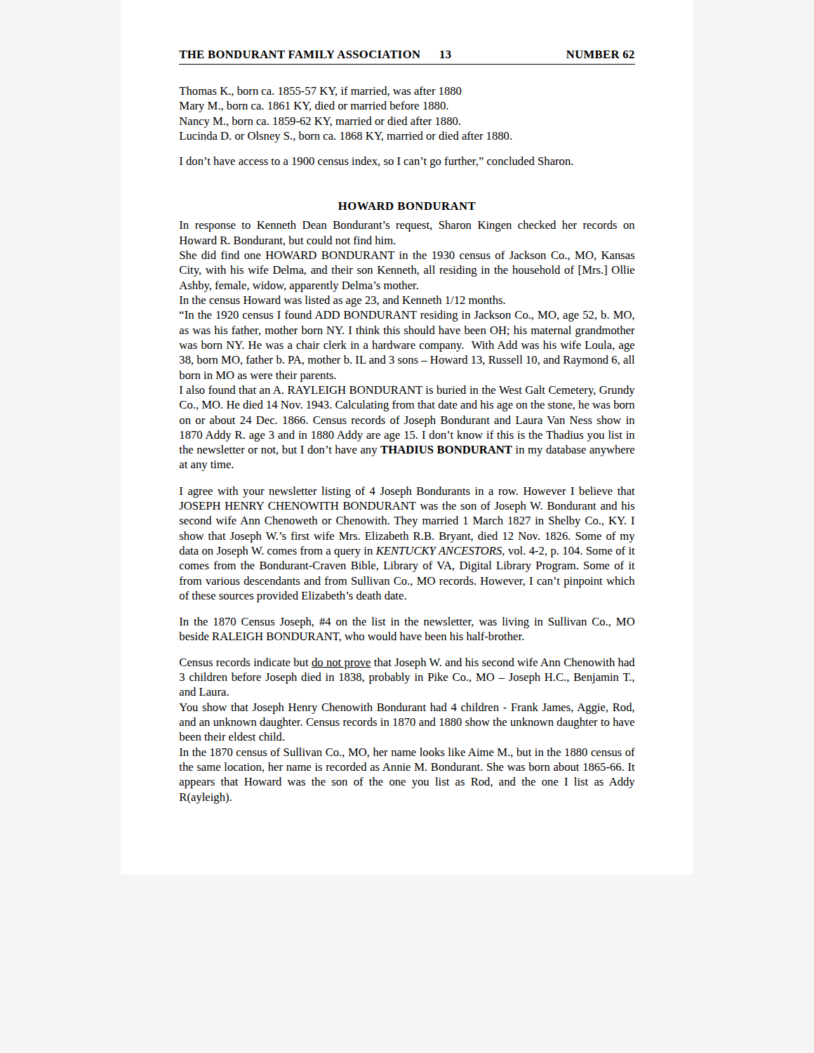THE BONDURANT FAMILY ASSOCIATION 13 NUMBER 62
Thomas K., born ca. 1855-57 KY, if married, was after 1880
Mary M., born ca. 1861 KY, died or married before 1880.
Nancy M., born ca. 1859-62 KY, married or died after 1880.
Lucinda D. or Olsney S., born ca. 1868 KY, married or died after 1880.
I don’t have access to a 1900 census index, so I can’t go further,” concluded Sharon.
HOWARD BONDURANT
In response to Kenneth Dean Bondurant’s request, Sharon Kingen checked her records on Howard R. Bondurant, but could not find him.
She did find one HOWARD BONDURANT in the 1930 census of Jackson Co., MO, Kansas City, with his wife Delma, and their son Kenneth, all residing in the household of [Mrs.] Ollie Ashby, female, widow, apparently Delma’s mother.
In the census Howard was listed as age 23, and Kenneth 1/12 months.
“In the 1920 census I found ADD BONDURANT residing in Jackson Co., MO, age 52, b. MO, as was his father, mother born NY. I think this should have been OH; his maternal grandmother was born NY. He was a chair clerk in a hardware company. With Add was his wife Loula, age 38, born MO, father b. PA, mother b. IL and 3 sons – Howard 13, Russell 10, and Raymond 6, all born in MO as were their parents.
I also found that an A. RAYLEIGH BONDURANT is buried in the West Galt Cemetery, Grundy Co., MO. He died 14 Nov. 1943. Calculating from that date and his age on the stone, he was born on or about 24 Dec. 1866. Census records of Joseph Bondurant and Laura Van Ness show in 1870 Addy R. age 3 and in 1880 Addy are age 15. I don’t know if this is the Thadius you list in the newsletter or not, but I don’t have any THADIUS BONDURANT in my database anywhere at any time.
I agree with your newsletter listing of 4 Joseph Bondurants in a row. However I believe that JOSEPH HENRY CHENOWITH BONDURANT was the son of Joseph W. Bondurant and his second wife Ann Chenoweth or Chenowith. They married 1 March 1827 in Shelby Co., KY. I show that Joseph W.’s first wife Mrs. Elizabeth R.B. Bryant, died 12 Nov. 1826. Some of my data on Joseph W. comes from a query in KENTUCKY ANCESTORS, vol. 4-2, p. 104. Some of it comes from the Bondurant-Craven Bible, Library of VA, Digital Library Program. Some of it from various descendants and from Sullivan Co., MO records. However, I can’t pinpoint which of these sources provided Elizabeth’s death date.
In the 1870 Census Joseph, #4 on the list in the newsletter, was living in Sullivan Co., MO beside RALEIGH BONDURANT, who would have been his half-brother.
Census records indicate but do not prove that Joseph W. and his second wife Ann Chenowith had 3 children before Joseph died in 1838, probably in Pike Co., MO – Joseph H.C., Benjamin T., and Laura.
You show that Joseph Henry Chenowith Bondurant had 4 children - Frank James, Aggie, Rod, and an unknown daughter. Census records in 1870 and 1880 show the unknown daughter to have been their eldest child.
In the 1870 census of Sullivan Co., MO, her name looks like Aime M., but in the 1880 census of the same location, her name is recorded as Annie M. Bondurant. She was born about 1865-66. It appears that Howard was the son of the one you list as Rod, and the one I list as Addy R(ayleigh).